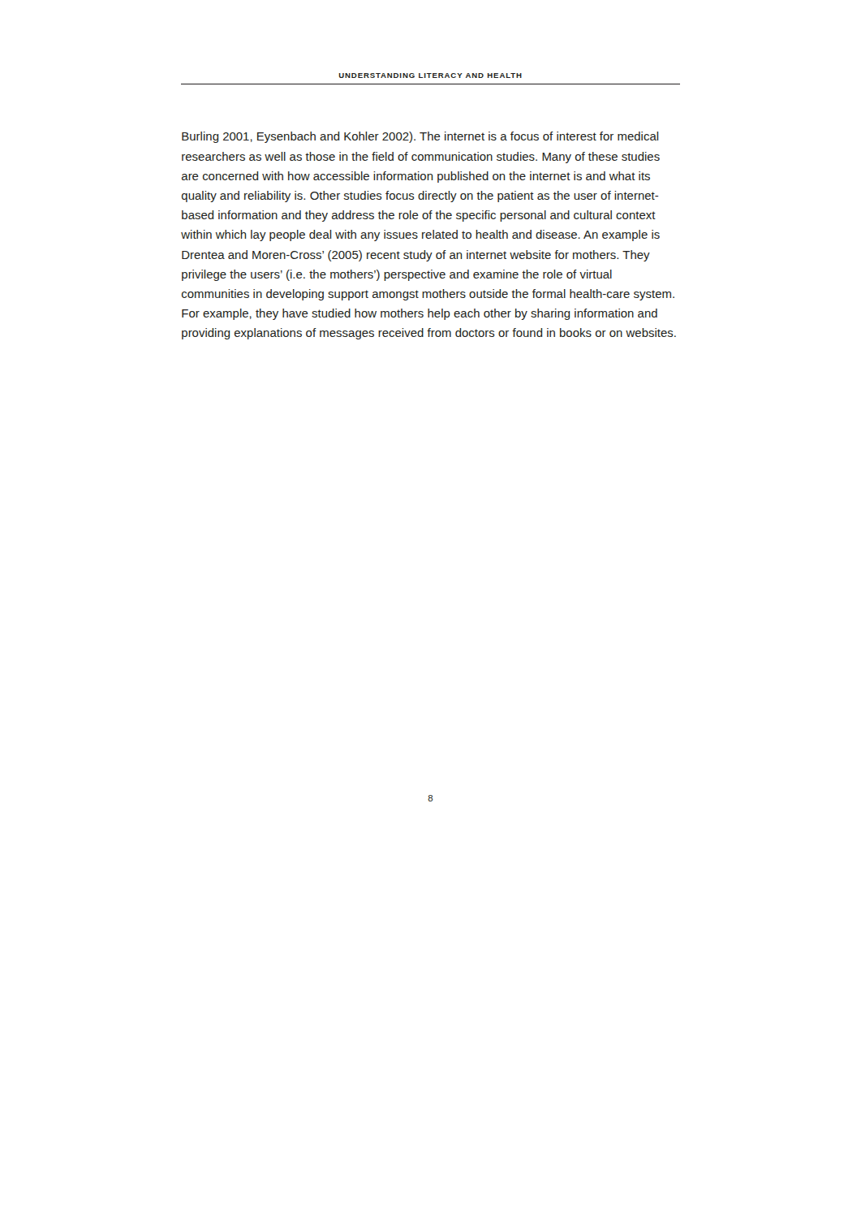Understanding Literacy and Health
Burling 2001, Eysenbach and Kohler 2002). The internet is a focus of interest for medical researchers as well as those in the field of communication studies. Many of these studies are concerned with how accessible information published on the internet is and what its quality and reliability is. Other studies focus directly on the patient as the user of internet-based information and they address the role of the specific personal and cultural context within which lay people deal with any issues related to health and disease. An example is Drentea and Moren-Cross’ (2005) recent study of an internet website for mothers. They privilege the users’ (i.e. the mothers’) perspective and examine the role of virtual communities in developing support amongst mothers outside the formal health-care system. For example, they have studied how mothers help each other by sharing information and providing explanations of messages received from doctors or found in books or on websites.
8